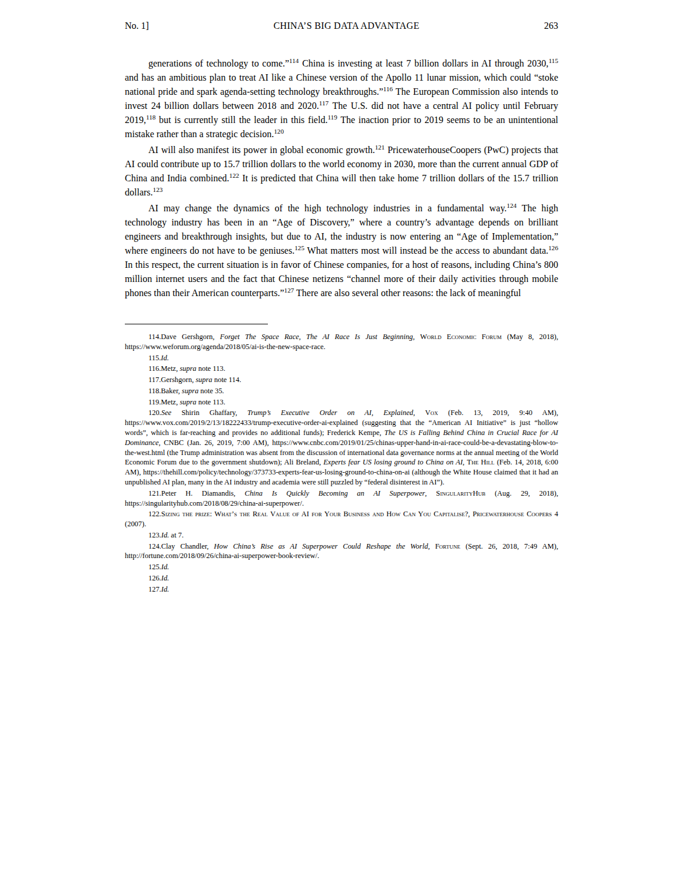No. 1] CHINA’S BIG DATA ADVANTAGE 263
generations of technology to come.”114 China is investing at least 7 billion dollars in AI through 2030,115 and has an ambitious plan to treat AI like a Chinese version of the Apollo 11 lunar mission, which could “stoke national pride and spark agenda-setting technology breakthroughs.”116 The European Commission also intends to invest 24 billion dollars between 2018 and 2020.117 The U.S. did not have a central AI policy until February 2019,118 but is currently still the leader in this field.119 The inaction prior to 2019 seems to be an unintentional mistake rather than a strategic decision.120
AI will also manifest its power in global economic growth.121 PricewaterhouseCoopers (PwC) projects that AI could contribute up to 15.7 trillion dollars to the world economy in 2030, more than the current annual GDP of China and India combined.122 It is predicted that China will then take home 7 trillion dollars of the 15.7 trillion dollars.123
AI may change the dynamics of the high technology industries in a fundamental way.124 The high technology industry has been in an “Age of Discovery,” where a country’s advantage depends on brilliant engineers and breakthrough insights, but due to AI, the industry is now entering an “Age of Implementation,” where engineers do not have to be geniuses.125 What matters most will instead be the access to abundant data.126 In this respect, the current situation is in favor of Chinese companies, for a host of reasons, including China’s 800 million internet users and the fact that Chinese netizens “channel more of their daily activities through mobile phones than their American counterparts.”127 There are also several other reasons: the lack of meaningful
114. Dave Gershgorn, Forget The Space Race, The AI Race Is Just Beginning, World Economic Forum (May 8, 2018), https://www.weforum.org/agenda/2018/05/ai-is-the-new-space-race.
115. Id.
116. Metz, supra note 113.
117. Gershgorn, supra note 114.
118. Baker, supra note 35.
119. Metz, supra note 113.
120. See Shirin Ghaffary, Trump’s Executive Order on AI, Explained, Vox (Feb. 13, 2019, 9:40 AM), https://www.vox.com/2019/2/13/18222433/trump-executive-order-ai-explained (suggesting that the “American AI Initiative” is just “hollow words”, which is far-reaching and provides no additional funds); Frederick Kempe, The US is Falling Behind China in Crucial Race for AI Dominance, CNBC (Jan. 26, 2019, 7:00 AM), https://www.cnbc.com/2019/01/25/chinas-upper-hand-in-ai-race-could-be-a-devastating-blow-to-the-west.html (the Trump administration was absent from the discussion of international data governance norms at the annual meeting of the World Economic Forum due to the government shutdown); Ali Breland, Experts fear US losing ground to China on AI, The Hill (Feb. 14, 2018, 6:00 AM), https://thehill.com/policy/technology/373733-experts-fear-us-losing-ground-to-china-on-ai (although the White House claimed that it had an unpublished AI plan, many in the AI industry and academia were still puzzled by “federal disinterest in AI”).
121. Peter H. Diamandis, China Is Quickly Becoming an AI Superpower, SingularityHub (Aug. 29, 2018), https://singularityhub.com/2018/08/29/china-ai-superpower/.
122. Sizing the prize: What’s the Real Value of AI for Your Business and How Can You Capitalise?, Pricewaterhouse Coopers 4 (2007).
123. Id. at 7.
124. Clay Chandler, How China’s Rise as AI Superpower Could Reshape the World, Fortune (Sept. 26, 2018, 7:49 AM), http://fortune.com/2018/09/26/china-ai-superpower-book-review/.
125. Id.
126. Id.
127. Id.